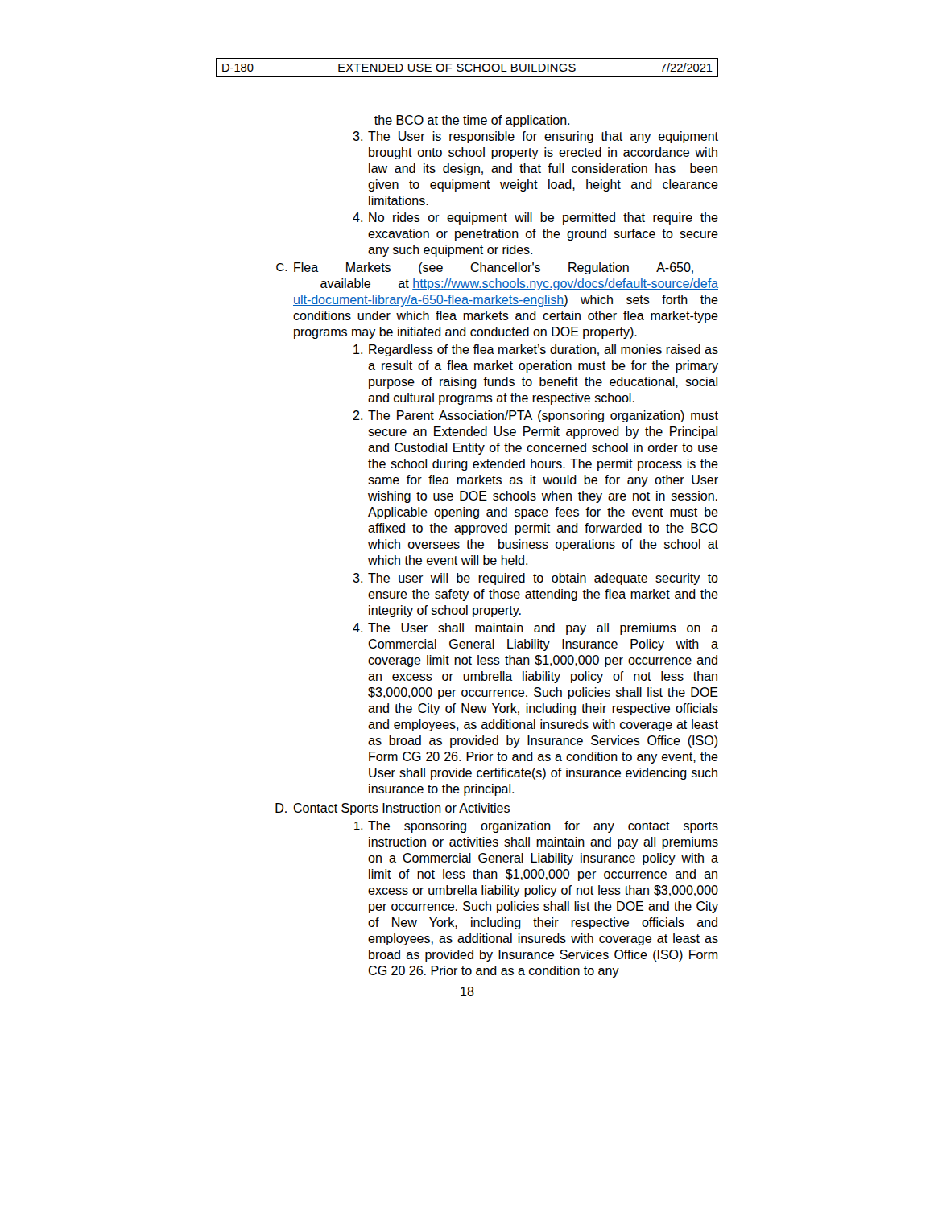D-180 EXTENDED USE OF SCHOOL BUILDINGS 7/22/2021
the BCO at the time of application.
3. The User is responsible for ensuring that any equipment brought onto school property is erected in accordance with law and its design, and that full consideration has been given to equipment weight load, height and clearance limitations.
4. No rides or equipment will be permitted that require the excavation or penetration of the ground surface to secure any such equipment or rides.
C. Flea Markets (see Chancellor's Regulation A-650, available at https://www.schools.nyc.gov/docs/default-source/default-document-library/a-650-flea-markets-english) which sets forth the conditions under which flea markets and certain other flea market-type programs may be initiated and conducted on DOE property).
1. Regardless of the flea market’s duration, all monies raised as a result of a flea market operation must be for the primary purpose of raising funds to benefit the educational, social and cultural programs at the respective school.
2. The Parent Association/PTA (sponsoring organization) must secure an Extended Use Permit approved by the Principal and Custodial Entity of the concerned school in order to use the school during extended hours. The permit process is the same for flea markets as it would be for any other User wishing to use DOE schools when they are not in session. Applicable opening and space fees for the event must be affixed to the approved permit and forwarded to the BCO which oversees the business operations of the school at which the event will be held.
3. The user will be required to obtain adequate security to ensure the safety of those attending the flea market and the integrity of school property.
4. The User shall maintain and pay all premiums on a Commercial General Liability Insurance Policy with a coverage limit not less than $1,000,000 per occurrence and an excess or umbrella liability policy of not less than $3,000,000 per occurrence. Such policies shall list the DOE and the City of New York, including their respective officials and employees, as additional insureds with coverage at least as broad as provided by Insurance Services Office (ISO) Form CG 20 26. Prior to and as a condition to any event, the User shall provide certificate(s) of insurance evidencing such insurance to the principal.
D. Contact Sports Instruction or Activities
1. The sponsoring organization for any contact sports instruction or activities shall maintain and pay all premiums on a Commercial General Liability insurance policy with a limit of not less than $1,000,000 per occurrence and an excess or umbrella liability policy of not less than $3,000,000 per occurrence. Such policies shall list the DOE and the City of New York, including their respective officials and employees, as additional insureds with coverage at least as broad as provided by Insurance Services Office (ISO) Form CG 20 26. Prior to and as a condition to any
18